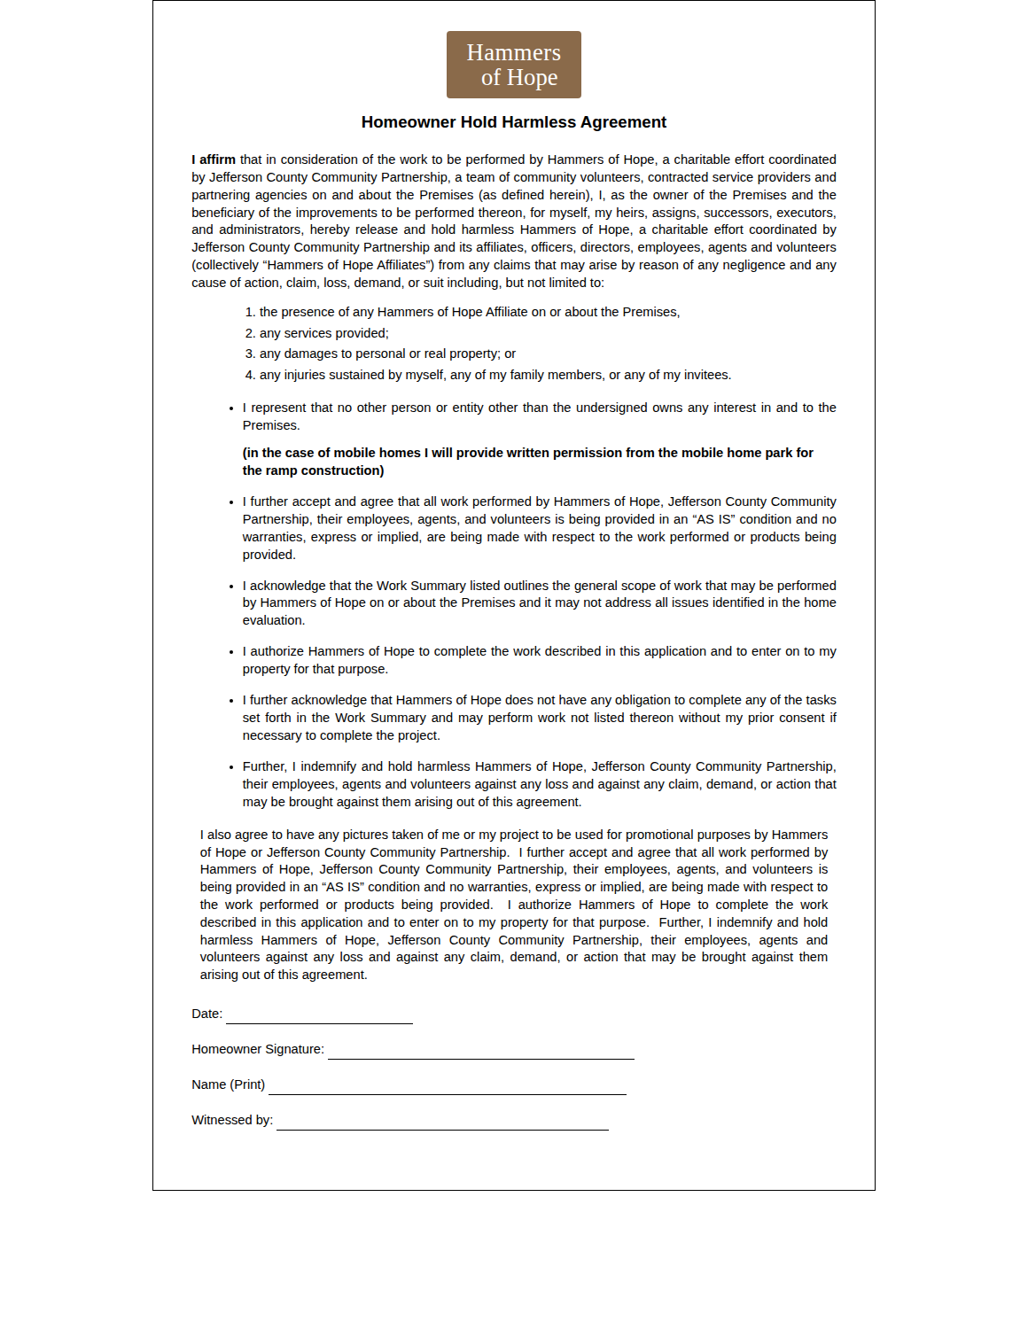Hammers of Hope
Homeowner Hold Harmless Agreement
I affirm that in consideration of the work to be performed by Hammers of Hope, a charitable effort coordinated by Jefferson County Community Partnership, a team of community volunteers, contracted service providers and partnering agencies on and about the Premises (as defined herein), I, as the owner of the Premises and the beneficiary of the improvements to be performed thereon, for myself, my heirs, assigns, successors, executors, and administrators, hereby release and hold harmless Hammers of Hope, a charitable effort coordinated by Jefferson County Community Partnership and its affiliates, officers, directors, employees, agents and volunteers (collectively “Hammers of Hope Affiliates”) from any claims that may arise by reason of any negligence and any cause of action, claim, loss, demand, or suit including, but not limited to:
the presence of any Hammers of Hope Affiliate on or about the Premises,
any services provided;
any damages to personal or real property; or
any injuries sustained by myself, any of my family members, or any of my invitees.
I represent that no other person or entity other than the undersigned owns any interest in and to the Premises.
(in the case of mobile homes I will provide written permission from the mobile home park for the ramp construction)
I further accept and agree that all work performed by Hammers of Hope, Jefferson County Community Partnership, their employees, agents, and volunteers is being provided in an “AS IS” condition and no warranties, express or implied, are being made with respect to the work performed or products being provided.
I acknowledge that the Work Summary listed outlines the general scope of work that may be performed by Hammers of Hope on or about the Premises and it may not address all issues identified in the home evaluation.
I authorize Hammers of Hope to complete the work described in this application and to enter on to my property for that purpose.
I further acknowledge that Hammers of Hope does not have any obligation to complete any of the tasks set forth in the Work Summary and may perform work not listed thereon without my prior consent if necessary to complete the project.
Further, I indemnify and hold harmless Hammers of Hope, Jefferson County Community Partnership, their employees, agents and volunteers against any loss and against any claim, demand, or action that may be brought against them arising out of this agreement.
I also agree to have any pictures taken of me or my project to be used for promotional purposes by Hammers of Hope or Jefferson County Community Partnership. I further accept and agree that all work performed by Hammers of Hope, Jefferson County Community Partnership, their employees, agents, and volunteers is being provided in an “AS IS” condition and no warranties, express or implied, are being made with respect to the work performed or products being provided. I authorize Hammers of Hope to complete the work described in this application and to enter on to my property for that purpose. Further, I indemnify and hold harmless Hammers of Hope, Jefferson County Community Partnership, their employees, agents and volunteers against any loss and against any claim, demand, or action that may be brought against them arising out of this agreement.
Date:
Homeowner Signature:
Name (Print)
Witnessed by: